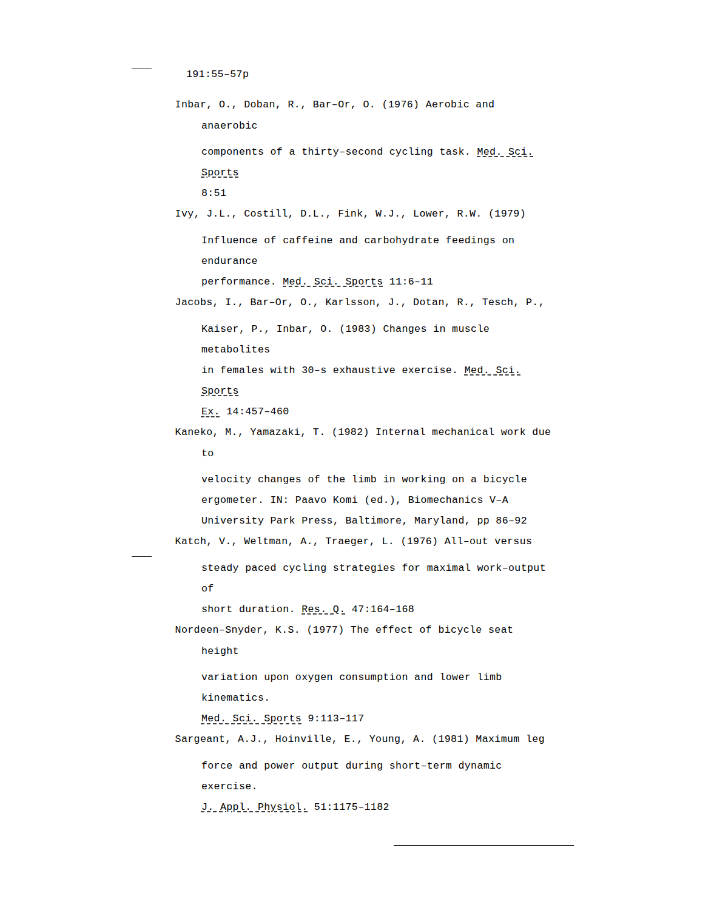191:55–57p
Inbar, O., Doban, R., Bar–Or, O. (1976) Aerobic and anaerobic
components of a thirty–second cycling task. Med. Sci. Sports
8:51
Ivy, J.L., Costill, D.L., Fink, W.J., Lower, R.W. (1979)
Influence of caffeine and carbohydrate feedings on endurance
performance. Med. Sci. Sports 11:6–11
Jacobs, I., Bar–Or, O., Karlsson, J., Dotan, R., Tesch, P.,
Kaiser, P., Inbar, O. (1983) Changes in muscle metabolites
in females with 30–s exhaustive exercise. Med. Sci. Sports
Ex. 14:457–460
Kaneko, M., Yamazaki, T. (1982) Internal mechanical work due to
velocity changes of the limb in working on a bicycle
ergometer. IN: Paavo Komi (ed.), Biomechanics V–A
University Park Press, Baltimore, Maryland, pp 86–92
Katch, V., Weltman, A., Traeger, L. (1976) All–out versus
steady paced cycling strategies for maximal work–output of
short duration. Res. Q. 47:164–168
Nordeen–Snyder, K.S. (1977) The effect of bicycle seat height
variation upon oxygen consumption and lower limb kinematics.
Med. Sci. Sports 9:113–117
Sargeant, A.J., Hoinville, E., Young, A. (1981) Maximum leg
force and power output during short–term dynamic exercise.
J. Appl. Physiol. 51:1175–1182